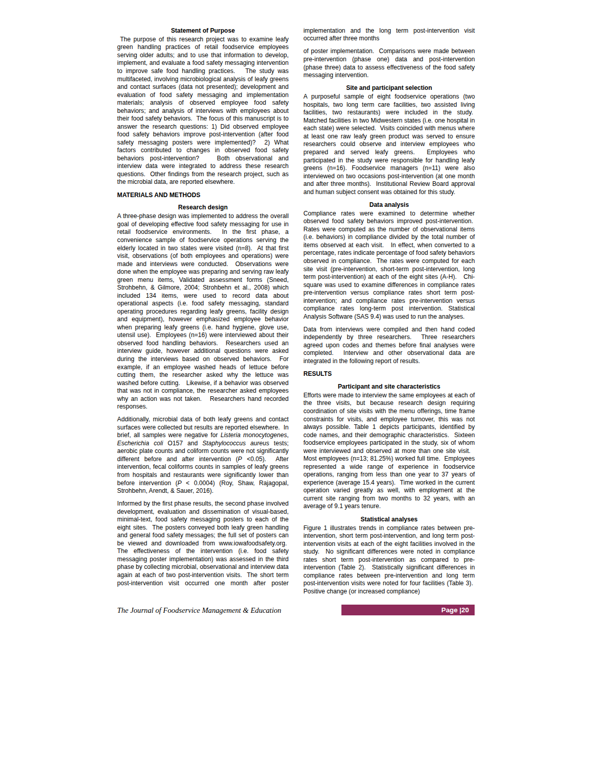Statement of Purpose
The purpose of this research project was to examine leafy green handling practices of retail foodservice employees serving older adults; and to use that information to develop, implement, and evaluate a food safety messaging intervention to improve safe food handling practices. The study was multifaceted, involving microbiological analysis of leafy greens and contact surfaces (data not presented); development and evaluation of food safety messaging and implementation materials; analysis of observed employee food safety behaviors; and analysis of interviews with employees about their food safety behaviors. The focus of this manuscript is to answer the research questions: 1) Did observed employee food safety behaviors improve post-intervention (after food safety messaging posters were implemented)? 2) What factors contributed to changes in observed food safety behaviors post-intervention? Both observational and interview data were integrated to address these research questions. Other findings from the research project, such as the microbial data, are reported elsewhere.
MATERIALS AND METHODS
Research design
A three-phase design was implemented to address the overall goal of developing effective food safety messaging for use in retail foodservice environments. In the first phase, a convenience sample of foodservice operations serving the elderly located in two states were visited (n=8). At that first visit, observations (of both employees and operations) were made and interviews were conducted. Observations were done when the employee was preparing and serving raw leafy green menu items, Validated assessment forms (Sneed, Strohbehn, & Gilmore, 2004; Strohbehn et al., 2008) which included 134 items, were used to record data about operational aspects (i.e. food safety messaging, standard operating procedures regarding leafy greens, facility design and equipment), however emphasized employee behavior when preparing leafy greens (i.e. hand hygiene, glove use, utensil use). Employees (n=16) were interviewed about their observed food handling behaviors. Researchers used an interview guide, however additional questions were asked during the interviews based on observed behaviors. For example, if an employee washed heads of lettuce before cutting them, the researcher asked why the lettuce was washed before cutting. Likewise, if a behavior was observed that was not in compliance, the researcher asked employees why an action was not taken. Researchers hand recorded responses.
Additionally, microbial data of both leafy greens and contact surfaces were collected but results are reported elsewhere. In brief, all samples were negative for Listeria monocytogenes, Escherichia coli O157 and Staphylococcus aureus tests; aerobic plate counts and coliform counts were not significantly different before and after intervention (P <0.05). After intervention, fecal coliforms counts in samples of leafy greens from hospitals and restaurants were significantly lower than before intervention (P < 0.0004) (Roy, Shaw, Rajagopal, Strohbehn, Arendt, & Sauer, 2016).
Informed by the first phase results, the second phase involved development, evaluation and dissemination of visual-based, minimal-text, food safety messaging posters to each of the eight sites. The posters conveyed both leafy green handling and general food safety messages; the full set of posters can be viewed and downloaded from www.iowafoodsafety.org. The effectiveness of the intervention (i.e. food safety messaging poster implementation) was assessed in the third phase by collecting microbial, observational and interview data again at each of two post-intervention visits. The short term post-intervention visit occurred one month after poster implementation and the long term post-intervention visit occurred after three months
of poster implementation. Comparisons were made between pre-intervention (phase one) data and post-intervention (phase three) data to assess effectiveness of the food safety messaging intervention.
Site and participant selection
A purposeful sample of eight foodservice operations (two hospitals, two long term care facilities, two assisted living facilities, two restaurants) were included in the study. Matched facilities in two Midwestern states (i.e. one hospital in each state) were selected. Visits coincided with menus where at least one raw leafy green product was served to ensure researchers could observe and interview employees who prepared and served leafy greens. Employees who participated in the study were responsible for handling leafy greens (n=16). Foodservice managers (n=11) were also interviewed on two occasions post-intervention (at one month and after three months). Institutional Review Board approval and human subject consent was obtained for this study.
Data analysis
Compliance rates were examined to determine whether observed food safety behaviors improved post-intervention. Rates were computed as the number of observational items (i.e. behaviors) in compliance divided by the total number of items observed at each visit. In effect, when converted to a percentage, rates indicate percentage of food safety behaviors observed in compliance. The rates were computed for each site visit (pre-intervention, short-term post-intervention, long term post-intervention) at each of the eight sites (A-H). Chi-square was used to examine differences in compliance rates pre-intervention versus compliance rates short term post-intervention; and compliance rates pre-intervention versus compliance rates long-term post intervention. Statistical Analysis Software (SAS 9.4) was used to run the analyses.
Data from interviews were compiled and then hand coded independently by three researchers. Three researchers agreed upon codes and themes before final analyses were completed. Interview and other observational data are integrated in the following report of results.
RESULTS
Participant and site characteristics
Efforts were made to interview the same employees at each of the three visits, but because research design requiring coordination of site visits with the menu offerings, time frame constraints for visits, and employee turnover, this was not always possible. Table 1 depicts participants, identified by code names, and their demographic characteristics. Sixteen foodservice employees participated in the study, six of whom were interviewed and observed at more than one site visit. Most employees (n=13; 81.25%) worked full time. Employees represented a wide range of experience in foodservice operations, ranging from less than one year to 37 years of experience (average 15.4 years). Time worked in the current operation varied greatly as well, with employment at the current site ranging from two months to 32 years, with an average of 9.1 years tenure.
Statistical analyses
Figure 1 illustrates trends in compliance rates between pre-intervention, short term post-intervention, and long term post-intervention visits at each of the eight facilities involved in the study. No significant differences were noted in compliance rates short term post-intervention as compared to pre-intervention (Table 2). Statistically significant differences in compliance rates between pre-intervention and long term post-intervention visits were noted for four facilities (Table 3). Positive change (or increased compliance)
The Journal of Foodservice Management & Education
Page |20